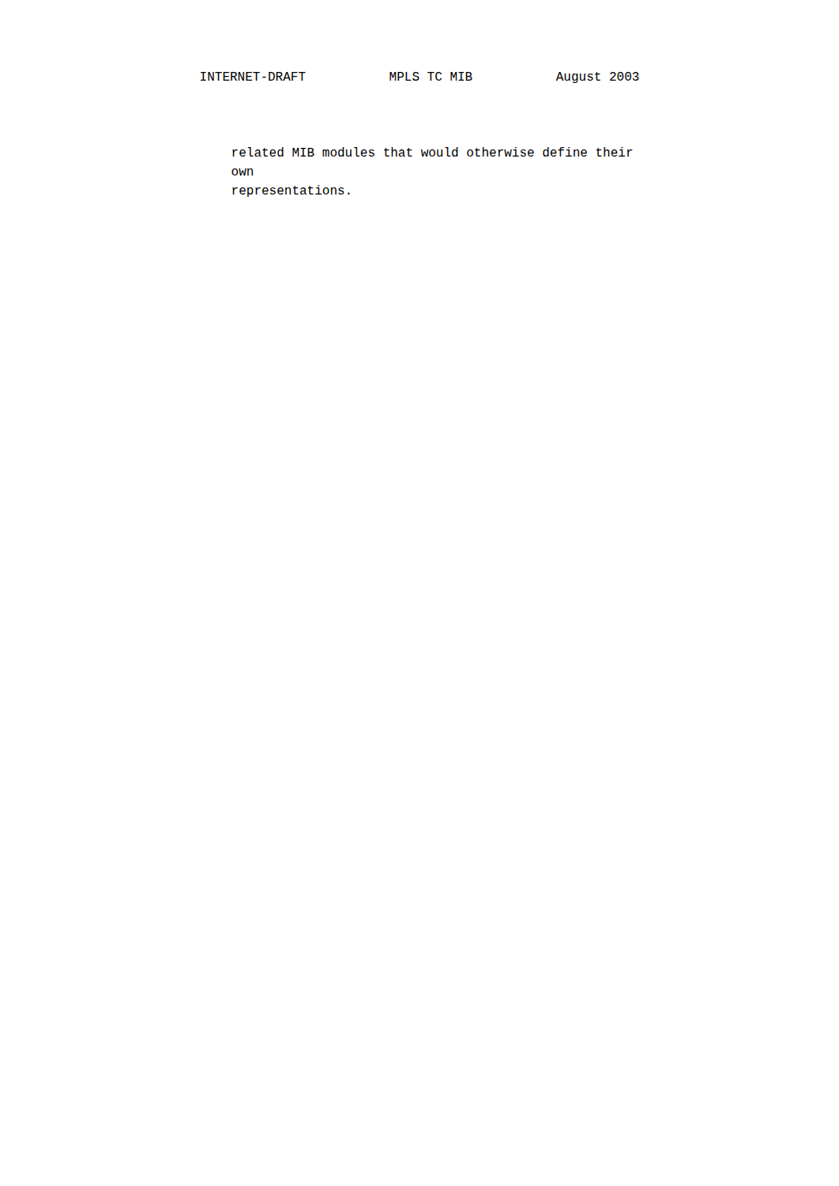INTERNET-DRAFT MPLS TC MIB August 2003
related MIB modules that would otherwise define their own representations.